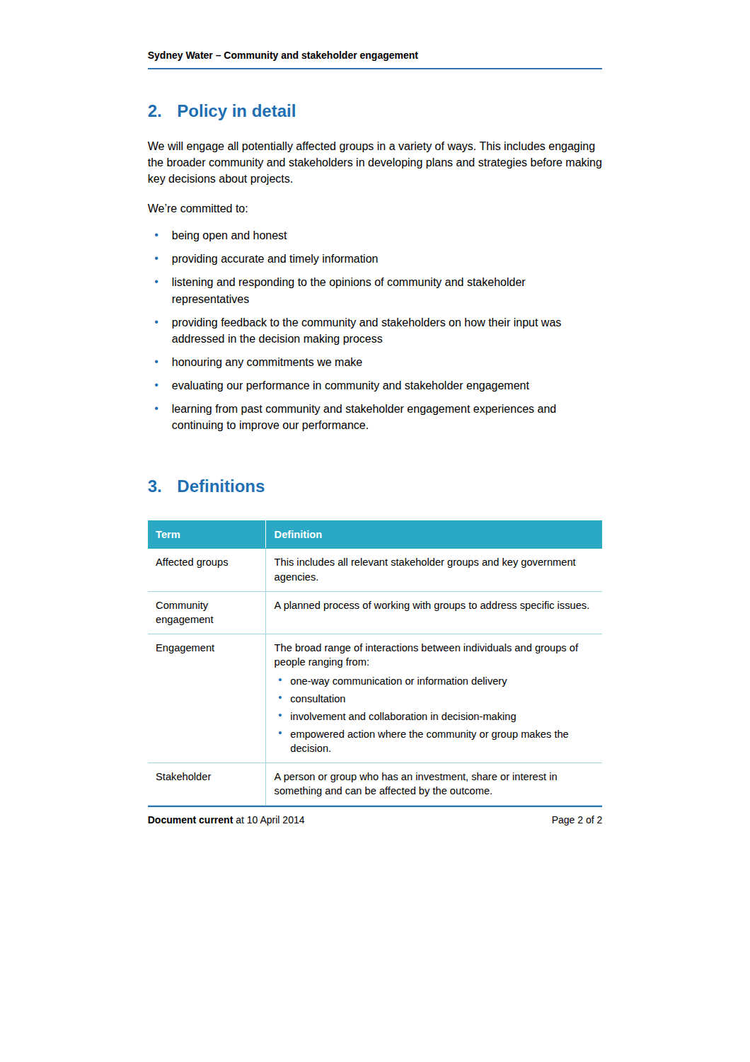Sydney Water – Community and stakeholder engagement
2. Policy in detail
We will engage all potentially affected groups in a variety of ways. This includes engaging the broader community and stakeholders in developing plans and strategies before making key decisions about projects.
We’re committed to:
being open and honest
providing accurate and timely information
listening and responding to the opinions of community and stakeholder representatives
providing feedback to the community and stakeholders on how their input was addressed in the decision making process
honouring any commitments we make
evaluating our performance in community and stakeholder engagement
learning from past community and stakeholder engagement experiences and continuing to improve our performance.
3. Definitions
| Term | Definition |
| --- | --- |
| Affected groups | This includes all relevant stakeholder groups and key government agencies. |
| Community engagement | A planned process of working with groups to address specific issues. |
| Engagement | The broad range of interactions between individuals and groups of people ranging from: one-way communication or information delivery consultation involvement and collaboration in decision-making empowered action where the community or group makes the decision. |
| Stakeholder | A person or group who has an investment, share or interest in something and can be affected by the outcome. |
Document current at 10 April 2014
Page 2 of 2